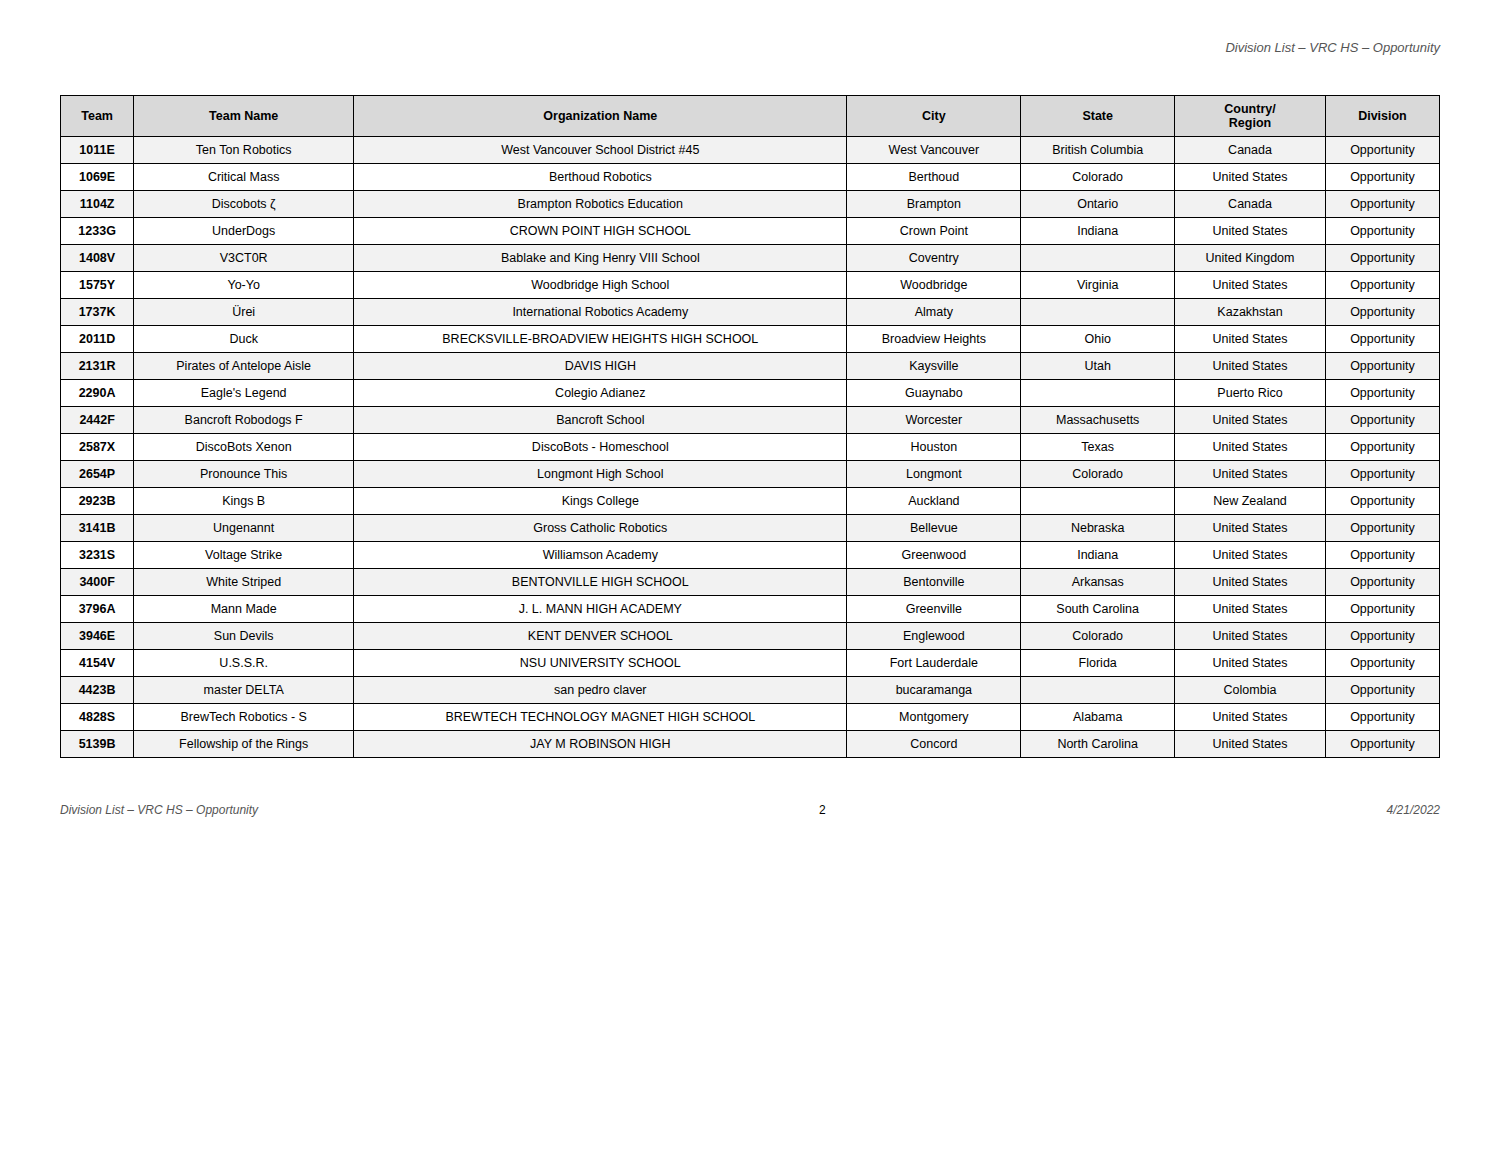Division List – VRC HS – Opportunity
| Team | Team Name | Organization Name | City | State | Country/ Region | Division |
| --- | --- | --- | --- | --- | --- | --- |
| 1011E | Ten Ton Robotics | West Vancouver School District #45 | West Vancouver | British Columbia | Canada | Opportunity |
| 1069E | Critical Mass | Berthoud Robotics | Berthoud | Colorado | United States | Opportunity |
| 1104Z | Discobots ζ | Brampton Robotics Education | Brampton | Ontario | Canada | Opportunity |
| 1233G | UnderDogs | CROWN POINT HIGH SCHOOL | Crown Point | Indiana | United States | Opportunity |
| 1408V | V3CT0R | Bablake and King Henry VIII School | Coventry | | United Kingdom | Opportunity |
| 1575Y | Yo-Yo | Woodbridge High School | Woodbridge | Virginia | United States | Opportunity |
| 1737K | Ürei | International Robotics Academy | Almaty | | Kazakhstan | Opportunity |
| 2011D | Duck | BRECKSVILLE-BROADVIEW HEIGHTS HIGH SCHOOL | Broadview Heights | Ohio | United States | Opportunity |
| 2131R | Pirates of Antelope Aisle | DAVIS HIGH | Kaysville | Utah | United States | Opportunity |
| 2290A | Eagle's Legend | Colegio Adianez | Guaynabo | | Puerto Rico | Opportunity |
| 2442F | Bancroft Robodogs F | Bancroft School | Worcester | Massachusetts | United States | Opportunity |
| 2587X | DiscoBots Xenon | DiscoBots - Homeschool | Houston | Texas | United States | Opportunity |
| 2654P | Pronounce This | Longmont High School | Longmont | Colorado | United States | Opportunity |
| 2923B | Kings B | Kings College | Auckland | | New Zealand | Opportunity |
| 3141B | Ungenannt | Gross Catholic Robotics | Bellevue | Nebraska | United States | Opportunity |
| 3231S | Voltage Strike | Williamson Academy | Greenwood | Indiana | United States | Opportunity |
| 3400F | White Striped | BENTONVILLE HIGH SCHOOL | Bentonville | Arkansas | United States | Opportunity |
| 3796A | Mann Made | J. L. MANN HIGH ACADEMY | Greenville | South Carolina | United States | Opportunity |
| 3946E | Sun Devils | KENT DENVER SCHOOL | Englewood | Colorado | United States | Opportunity |
| 4154V | U.S.S.R. | NSU UNIVERSITY SCHOOL | Fort Lauderdale | Florida | United States | Opportunity |
| 4423B | master DELTA | san pedro claver | bucaramanga | | Colombia | Opportunity |
| 4828S | BrewTech Robotics - S | BREWTECH TECHNOLOGY MAGNET HIGH SCHOOL | Montgomery | Alabama | United States | Opportunity |
| 5139B | Fellowship of the Rings | JAY M ROBINSON HIGH | Concord | North Carolina | United States | Opportunity |
Division List – VRC HS – Opportunity 2 4/21/2022